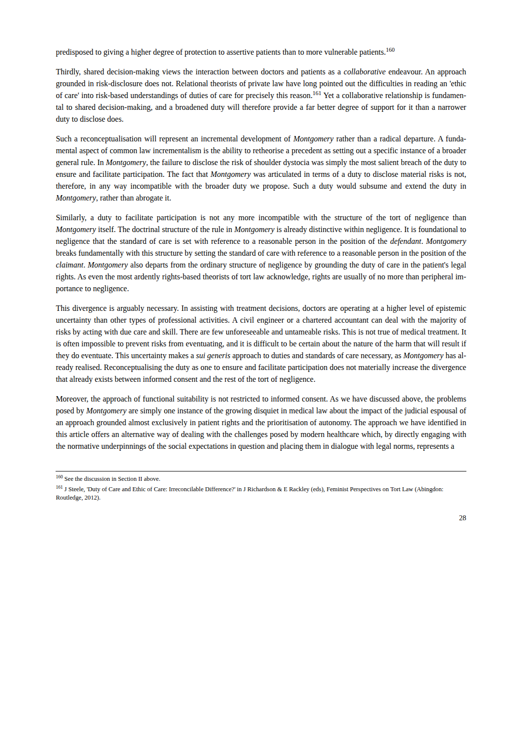predisposed to giving a higher degree of protection to assertive patients than to more vulnerable patients.160
Thirdly, shared decision-making views the interaction between doctors and patients as a collaborative endeavour. An approach grounded in risk-disclosure does not. Relational theorists of private law have long pointed out the difficulties in reading an 'ethic of care' into risk-based understandings of duties of care for precisely this reason.161 Yet a collaborative relationship is fundamental to shared decision-making, and a broadened duty will therefore provide a far better degree of support for it than a narrower duty to disclose does.
Such a reconceptualisation will represent an incremental development of Montgomery rather than a radical departure. A fundamental aspect of common law incrementalism is the ability to retheorise a precedent as setting out a specific instance of a broader general rule. In Montgomery, the failure to disclose the risk of shoulder dystocia was simply the most salient breach of the duty to ensure and facilitate participation. The fact that Montgomery was articulated in terms of a duty to disclose material risks is not, therefore, in any way incompatible with the broader duty we propose. Such a duty would subsume and extend the duty in Montgomery, rather than abrogate it.
Similarly, a duty to facilitate participation is not any more incompatible with the structure of the tort of negligence than Montgomery itself. The doctrinal structure of the rule in Montgomery is already distinctive within negligence. It is foundational to negligence that the standard of care is set with reference to a reasonable person in the position of the defendant. Montgomery breaks fundamentally with this structure by setting the standard of care with reference to a reasonable person in the position of the claimant. Montgomery also departs from the ordinary structure of negligence by grounding the duty of care in the patient's legal rights. As even the most ardently rights-based theorists of tort law acknowledge, rights are usually of no more than peripheral importance to negligence.
This divergence is arguably necessary. In assisting with treatment decisions, doctors are operating at a higher level of epistemic uncertainty than other types of professional activities. A civil engineer or a chartered accountant can deal with the majority of risks by acting with due care and skill. There are few unforeseeable and untameable risks. This is not true of medical treatment. It is often impossible to prevent risks from eventuating, and it is difficult to be certain about the nature of the harm that will result if they do eventuate. This uncertainty makes a sui generis approach to duties and standards of care necessary, as Montgomery has already realised. Reconceptualising the duty as one to ensure and facilitate participation does not materially increase the divergence that already exists between informed consent and the rest of the tort of negligence.
Moreover, the approach of functional suitability is not restricted to informed consent. As we have discussed above, the problems posed by Montgomery are simply one instance of the growing disquiet in medical law about the impact of the judicial espousal of an approach grounded almost exclusively in patient rights and the prioritisation of autonomy. The approach we have identified in this article offers an alternative way of dealing with the challenges posed by modern healthcare which, by directly engaging with the normative underpinnings of the social expectations in question and placing them in dialogue with legal norms, represents a
160 See the discussion in Section II above.
161 J Steele, 'Duty of Care and Ethic of Care: Irreconcilable Difference?' in J Richardson & E Rackley (eds), Feminist Perspectives on Tort Law (Abingdon: Routledge, 2012).
28